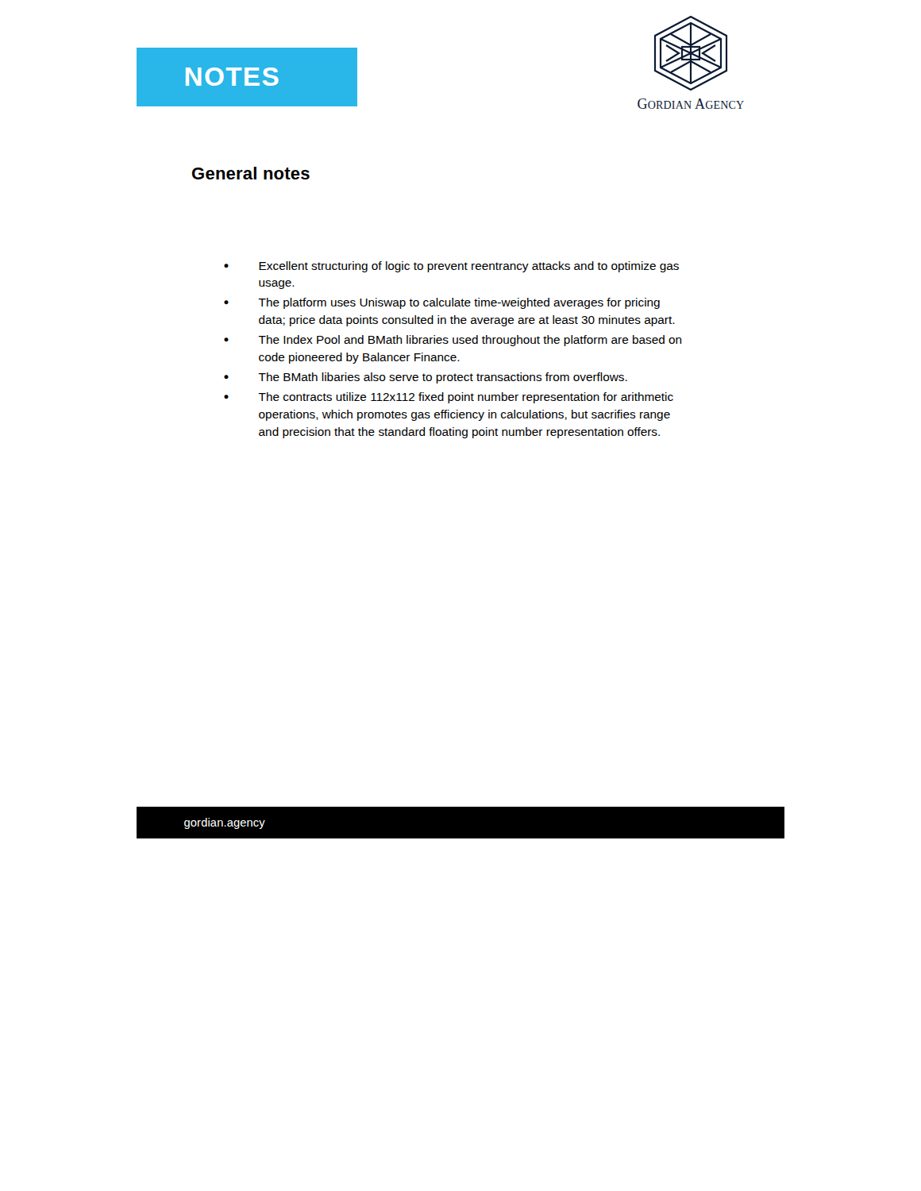`
NOTES
GORDIAN AGENCY
General notes
Excellent structuring of logic to prevent reentrancy attacks and to optimize gas usage.
The platform uses Uniswap to calculate time-weighted averages for pricing data; price data points consulted in the average are at least 30 minutes apart.
The Index Pool and BMath libraries used throughout the platform are based on code pioneered by Balancer Finance.
The BMath libaries also serve to protect transactions from overflows.
The contracts utilize 112x112 fixed point number representation for arithmetic operations, which promotes gas efficiency in calculations, but sacrifies range and precision that the standard floating point number representation offers.
gordian.agency